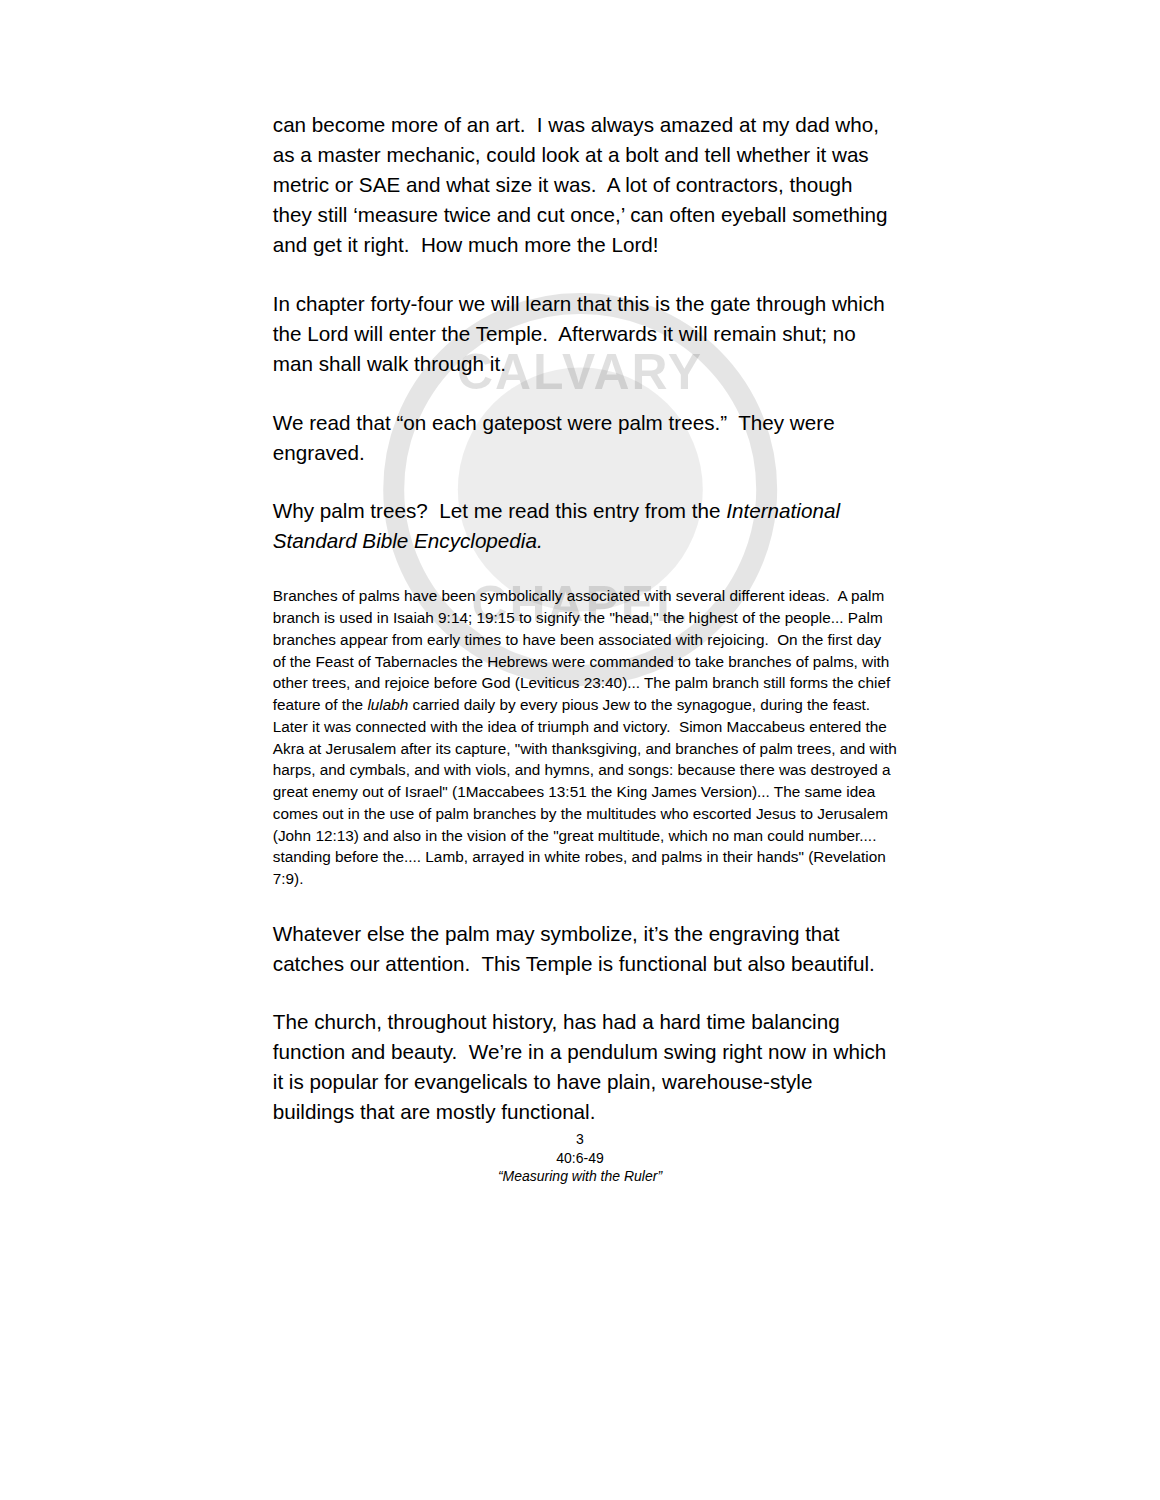can become more of an art. I was always amazed at my dad who, as a master mechanic, could look at a bolt and tell whether it was metric or SAE and what size it was. A lot of contractors, though they still ‘measure twice and cut once,’ can often eyeball something and get it right. How much more the Lord!
In chapter forty-four we will learn that this is the gate through which the Lord will enter the Temple. Afterwards it will remain shut; no man shall walk through it.
We read that “on each gatepost were palm trees.” They were engraved.
Why palm trees? Let me read this entry from the International Standard Bible Encyclopedia.
Branches of palms have been symbolically associated with several different ideas. A palm branch is used in Isaiah 9:14; 19:15 to signify the "head," the highest of the people... Palm branches appear from early times to have been associated with rejoicing. On the first day of the Feast of Tabernacles the Hebrews were commanded to take branches of palms, with other trees, and rejoice before God (Leviticus 23:40)... The palm branch still forms the chief feature of the lulabh carried daily by every pious Jew to the synagogue, during the feast. Later it was connected with the idea of triumph and victory. Simon Maccabeus entered the Akra at Jerusalem after its capture, "with thanksgiving, and branches of palm trees, and with harps, and cymbals, and with viols, and hymns, and songs: because there was destroyed a great enemy out of Israel" (1Maccabees 13:51 the King James Version)... The same idea comes out in the use of palm branches by the multitudes who escorted Jesus to Jerusalem (John 12:13) and also in the vision of the "great multitude, which no man could number.... standing before the.... Lamb, arrayed in white robes, and palms in their hands" (Revelation 7:9).
Whatever else the palm may symbolize, it’s the engraving that catches our attention. This Temple is functional but also beautiful.
The church, throughout history, has had a hard time balancing function and beauty. We’re in a pendulum swing right now in which it is popular for evangelicals to have plain, warehouse-style buildings that are mostly functional.
3
40:6-49
“Measuring with the Ruler”